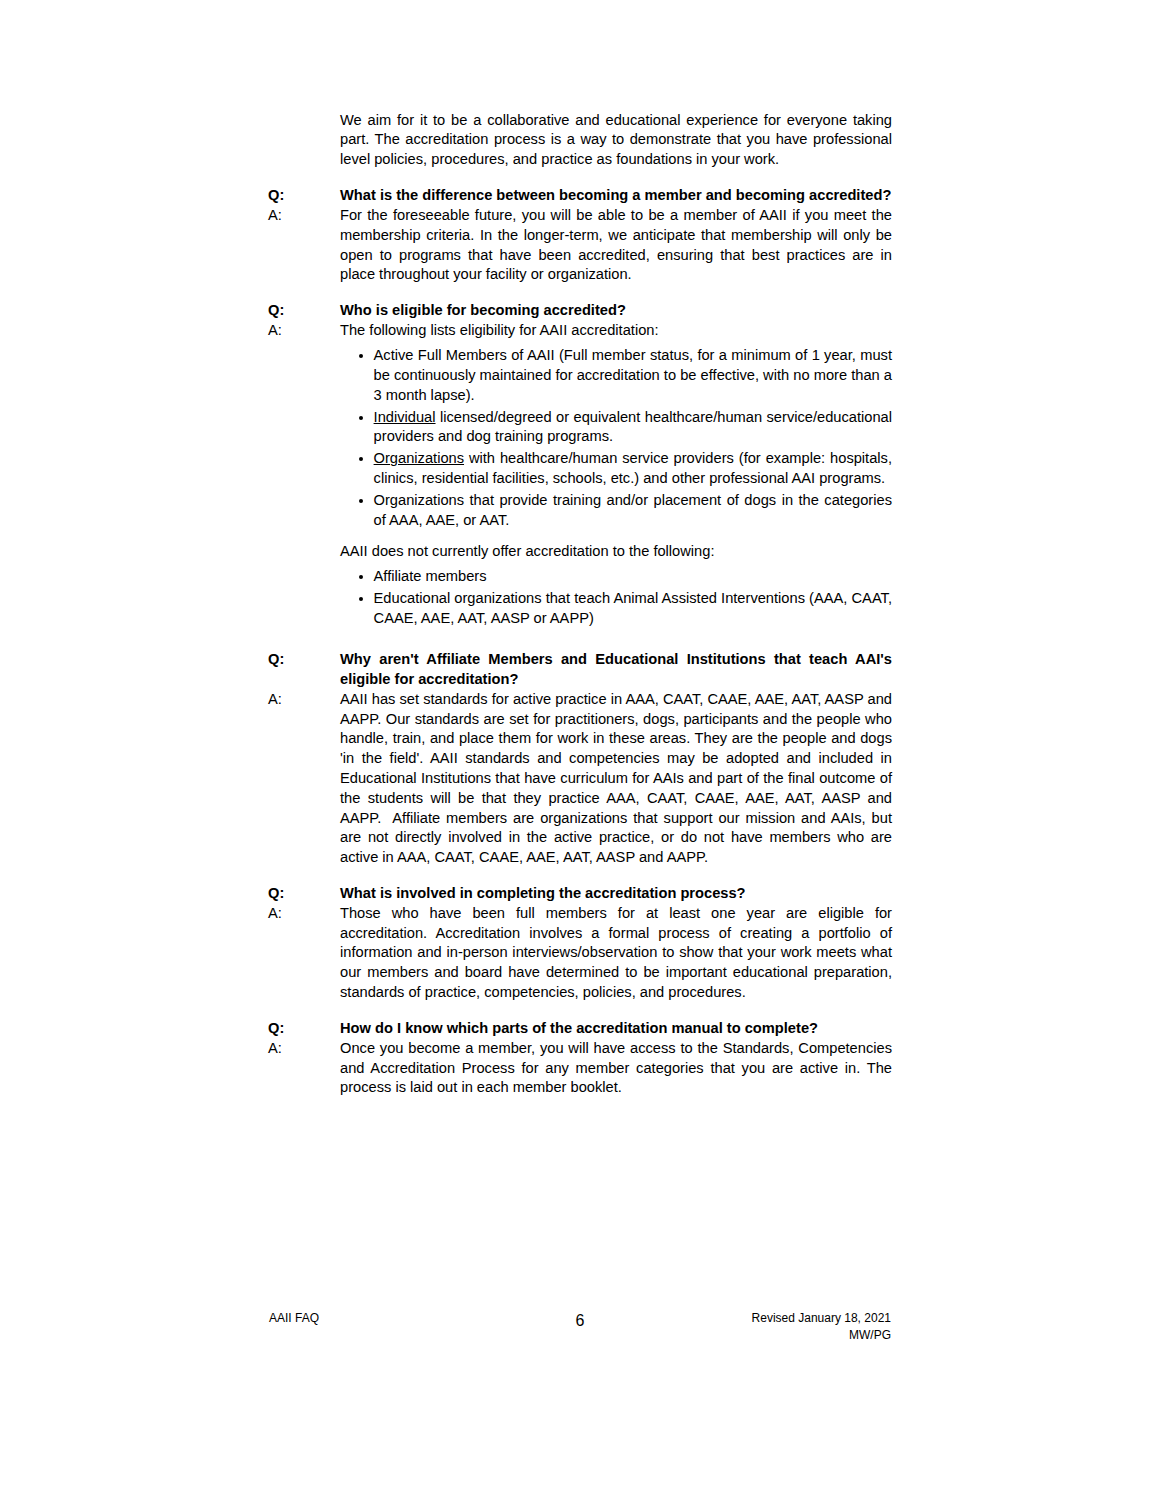We aim for it to be a collaborative and educational experience for everyone taking part. The accreditation process is a way to demonstrate that you have professional level policies, procedures, and practice as foundations in your work.
| Q: | What is the difference between becoming a member and becoming accredited? |
| A: | For the foreseeable future, you will be able to be a member of AAII if you meet the membership criteria. In the longer-term, we anticipate that membership will only be open to programs that have been accredited, ensuring that best practices are in place throughout your facility or organization. |
| Q: | Who is eligible for becoming accredited? |
| A: | The following lists eligibility for AAII accreditation: Active Full Members of AAII (Full member status, for a minimum of 1 year, must be continuously maintained for accreditation to be effective, with no more than a 3 month lapse). Individual licensed/degreed or equivalent healthcare/human service/educational providers and dog training programs. Organizations with healthcare/human service providers (for example: hospitals, clinics, residential facilities, schools, etc.) and other professional AAI programs. Organizations that provide training and/or placement of dogs in the categories of AAA, AAE, or AAT. AAII does not currently offer accreditation to the following: Affiliate members Educational organizations that teach Animal Assisted Interventions (AAA, CAAT, CAAE, AAE, AAT, AASP or AAPP) |
| Q: | Why aren't Affiliate Members and Educational Institutions that teach AAI's eligible for accreditation? |
| A: | AAII has set standards for active practice in AAA, CAAT, CAAE, AAE, AAT, AASP and AAPP. Our standards are set for practitioners, dogs, participants and the people who handle, train, and place them for work in these areas. They are the people and dogs 'in the field'. AAII standards and competencies may be adopted and included in Educational Institutions that have curriculum for AAIs and part of the final outcome of the students will be that they practice AAA, CAAT, CAAE, AAE, AAT, AASP and AAPP. Affiliate members are organizations that support our mission and AAIs, but are not directly involved in the active practice, or do not have members who are active in AAA, CAAT, CAAE, AAE, AAT, AASP and AAPP. |
| Q: | What is involved in completing the accreditation process? |
| A: | Those who have been full members for at least one year are eligible for accreditation. Accreditation involves a formal process of creating a portfolio of information and in-person interviews/observation to show that your work meets what our members and board have determined to be important educational preparation, standards of practice, competencies, policies, and procedures. |
| Q: | How do I know which parts of the accreditation manual to complete? |
| A: | Once you become a member, you will have access to the Standards, Competencies and Accreditation Process for any member categories that you are active in. The process is laid out in each member booklet. |
| AAII FAQ | 6 | Revised January 18, 2021 MW/PG |